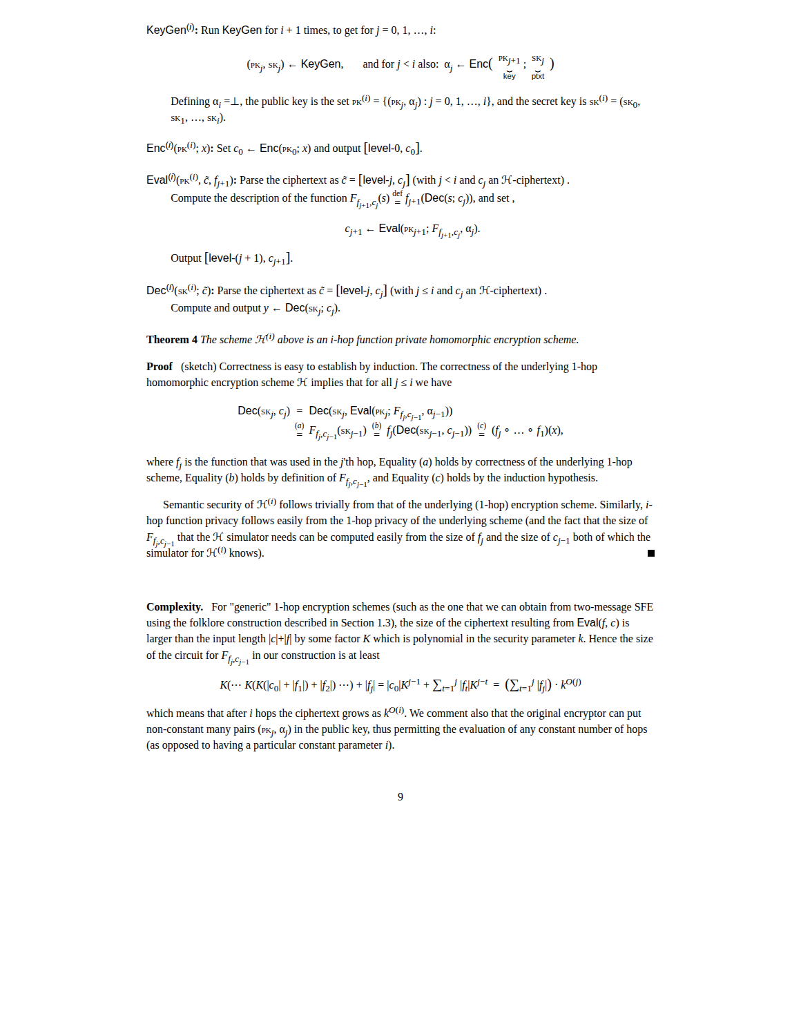KeyGen(i): Run KeyGen for i + 1 times, to get for j = 0, 1, …, i:
(pkj, skj) ← KeyGen, and for j < i also: αj ← Enc( pkj+1 ⏟key; skj ⏟ptxt )
Defining αi =⊥, the public key is the set pk(i) = {(pkj, αj) : j = 0, 1, …, i}, and the secret key is sk(i) = (sk0, sk1, …, ski).
Enc(i)(pk(i); x): Set c0 ← Enc(pk0; x) and output [level-0, c0].
Eval(i)(pk(i), c̃, fj+1): Parse the ciphertext as c̃ = [level-j, cj] (with j < i and cj an ℋ-ciphertext) .
Compute the description of the function Ffj+1,cj(s) def= fj+1(Dec(s; cj)), and set ,
cj+1 ← Eval(pkj+1; Ffj+1,cj, αj).
Output [level-(j + 1), cj+1].
Dec(i)(sk(i); c̃): Parse the ciphertext as c̃ = [level-j, cj] (with j ≤ i and cj an ℋ-ciphertext) .
Compute and output y ← Dec(skj; cj).
Theorem 4 The scheme ℋ(i) above is an i-hop function private homomorphic encryption scheme.
Proof (sketch) Correctness is easy to establish by induction. The correctness of the underlying 1-hop homomorphic encryption scheme ℋ implies that for all j ≤ i we have
| Dec ( sk j , c j ) | = | Dec ( sk j , Eval ( pk j ; F f j , c j −1 , α j −1 )) |
| | ( a ) = | F f j , c j −1 ( sk j −1 ) ( b ) = f j ( Dec ( sk j −1 , c j −1 )) ( c ) = ( f j ∘ … ∘ f 1 )( x ), |
where fj is the function that was used in the j'th hop, Equality (a) holds by correctness of the underlying 1-hop scheme, Equality (b) holds by definition of Ffj,cj−1, and Equality (c) holds by the induction hypothesis.
Semantic security of ℋ(i) follows trivially from that of the underlying (1-hop) encryption scheme. Similarly, i-hop function privacy follows easily from the 1-hop privacy of the underlying scheme (and the fact that the size of Ffj,cj−1 that the ℋ simulator needs can be computed easily from the size of fj and the size of cj−1 both of which the simulator for ℋ(i) knows).
Complexity. For "generic" 1-hop encryption schemes (such as the one that we can obtain from two-message SFE using the folklore construction described in Section 1.3), the size of the ciphertext resulting from Eval(f, c) is larger than the input length |c|+|f| by some factor K which is polynomial in the security parameter k. Hence the size of the circuit for Ffj,cj−1 in our construction is at least
K(⋯ K(K(|c0| + |f1|) + |f2|) ⋯) + |fj| = |c0|Kj−1 + ∑t=1j |ft|Kj−t = (∑t=1j |fj|) · kO(j)
which means that after i hops the ciphertext grows as kO(i). We comment also that the original encryptor can put non-constant many pairs (pkj, αj) in the public key, thus permitting the evaluation of any constant number of hops (as opposed to having a particular constant parameter i).
9